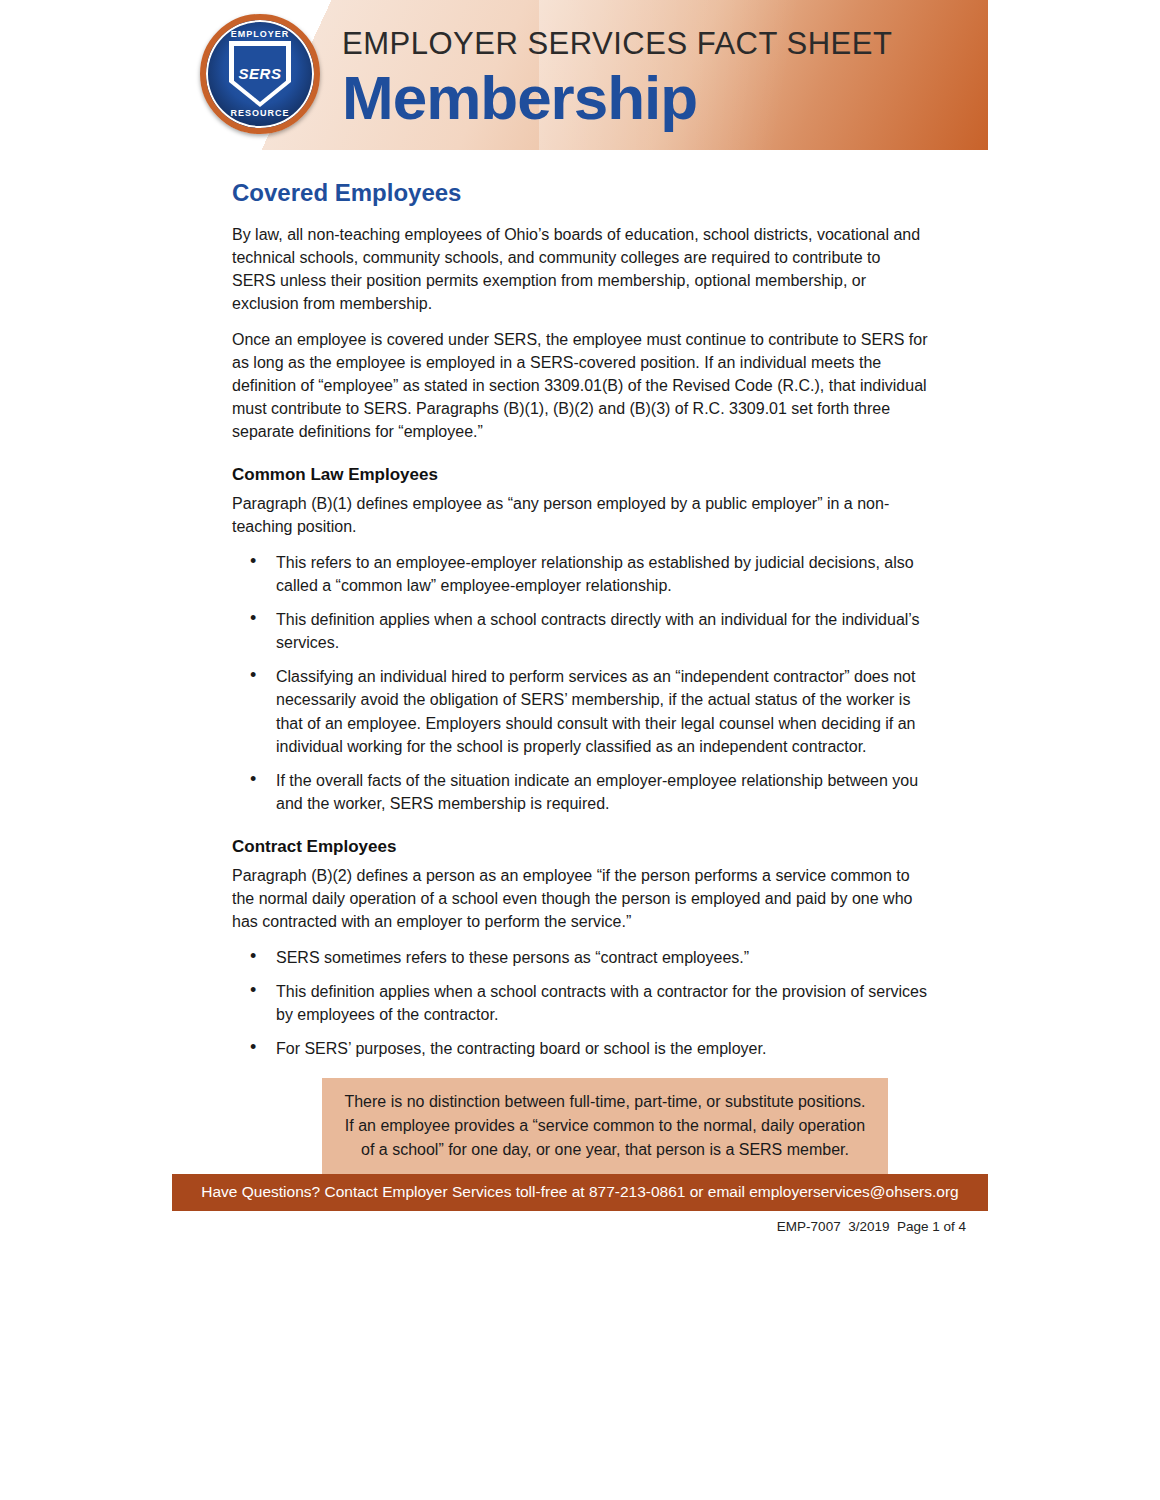EMPLOYER RESOURCE
SERS
EMPLOYER SERVICES FACT SHEET
Membership
Covered Employees
By law, all non-teaching employees of Ohio’s boards of education, school districts, vocational and technical schools, community schools, and community colleges are required to contribute to SERS unless their position permits exemption from membership, optional membership, or exclusion from membership.
Once an employee is covered under SERS, the employee must continue to contribute to SERS for as long as the employee is employed in a SERS-covered position. If an individual meets the definition of “employee” as stated in section 3309.01(B) of the Revised Code (R.C.), that individual must contribute to SERS. Paragraphs (B)(1), (B)(2) and (B)(3) of R.C. 3309.01 set forth three separate definitions for “employee.”
Common Law Employees
Paragraph (B)(1) defines employee as “any person employed by a public employer” in a non-teaching position.
This refers to an employee-employer relationship as established by judicial decisions, also called a “common law” employee-employer relationship.
This definition applies when a school contracts directly with an individual for the individual’s services.
Classifying an individual hired to perform services as an “independent contractor” does not necessarily avoid the obligation of SERS’ membership, if the actual status of the worker is that of an employee. Employers should consult with their legal counsel when deciding if an individual working for the school is properly classified as an independent contractor.
If the overall facts of the situation indicate an employer-employee relationship between you and the worker, SERS membership is required.
Contract Employees
Paragraph (B)(2) defines a person as an employee “if the person performs a service common to the normal daily operation of a school even though the person is employed and paid by one who has contracted with an employer to perform the service.”
SERS sometimes refers to these persons as “contract employees.”
This definition applies when a school contracts with a contractor for the provision of services by employees of the contractor.
For SERS’ purposes, the contracting board or school is the employer.
There is no distinction between full-time, part-time, or substitute positions.
If an employee provides a “service common to the normal, daily operation
of a school” for one day, or one year, that person is a SERS member.
Have Questions? Contact Employer Services toll-free at 877-213-0861 or email employerservices@ohsers.org
EMP-7007 3/2019 Page 1 of 4